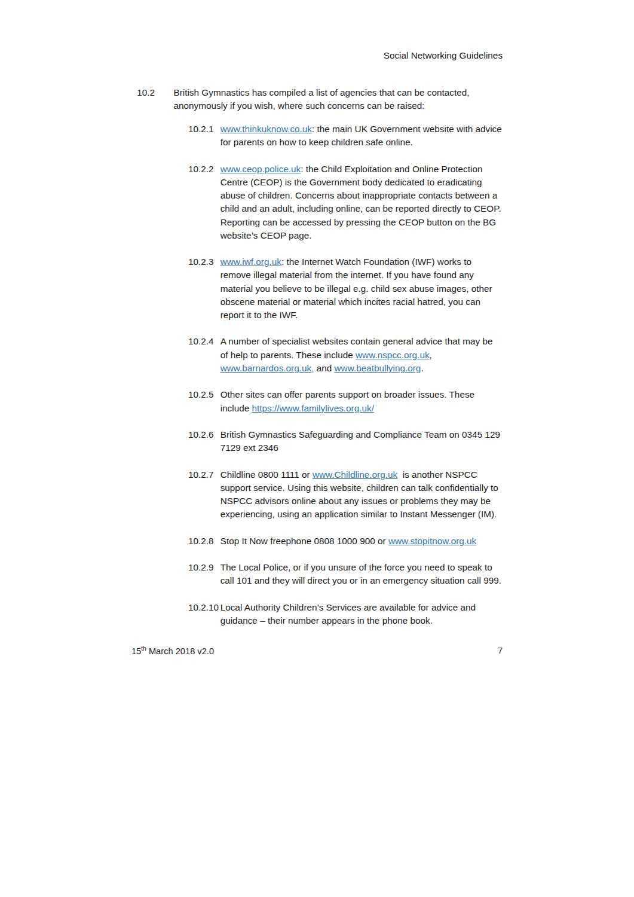Social Networking Guidelines
10.2
British Gymnastics has compiled a list of agencies that can be contacted, anonymously if you wish, where such concerns can be raised:
10.2.1
www.thinkuknow.co.uk: the main UK Government website with advice for parents on how to keep children safe online.
10.2.2
www.ceop.police.uk: the Child Exploitation and Online Protection Centre (CEOP) is the Government body dedicated to eradicating abuse of children. Concerns about inappropriate contacts between a child and an adult, including online, can be reported directly to CEOP. Reporting can be accessed by pressing the CEOP button on the BG website’s CEOP page.
10.2.3
www.iwf.org.uk: the Internet Watch Foundation (IWF) works to remove illegal material from the internet. If you have found any material you believe to be illegal e.g. child sex abuse images, other obscene material or material which incites racial hatred, you can report it to the IWF.
10.2.4
A number of specialist websites contain general advice that may be of help to parents. These include www.nspcc.org.uk, www.barnardos.org.uk, and www.beatbullying.org.
10.2.5
Other sites can offer parents support on broader issues. These include https://www.familylives.org.uk/
10.2.6
British Gymnastics Safeguarding and Compliance Team on 0345 129 7129 ext 2346
10.2.7
Childline 0800 1111 or www.Childline.org.uk is another NSPCC support service. Using this website, children can talk confidentially to NSPCC advisors online about any issues or problems they may be experiencing, using an application similar to Instant Messenger (IM).
10.2.8
Stop It Now freephone 0808 1000 900 or www.stopitnow.org.uk
10.2.9
The Local Police, or if you unsure of the force you need to speak to call 101 and they will direct you or in an emergency situation call 999.
10.2.10
Local Authority Children’s Services are available for advice and guidance – their number appears in the phone book.
15th March 2018 v2.0
7